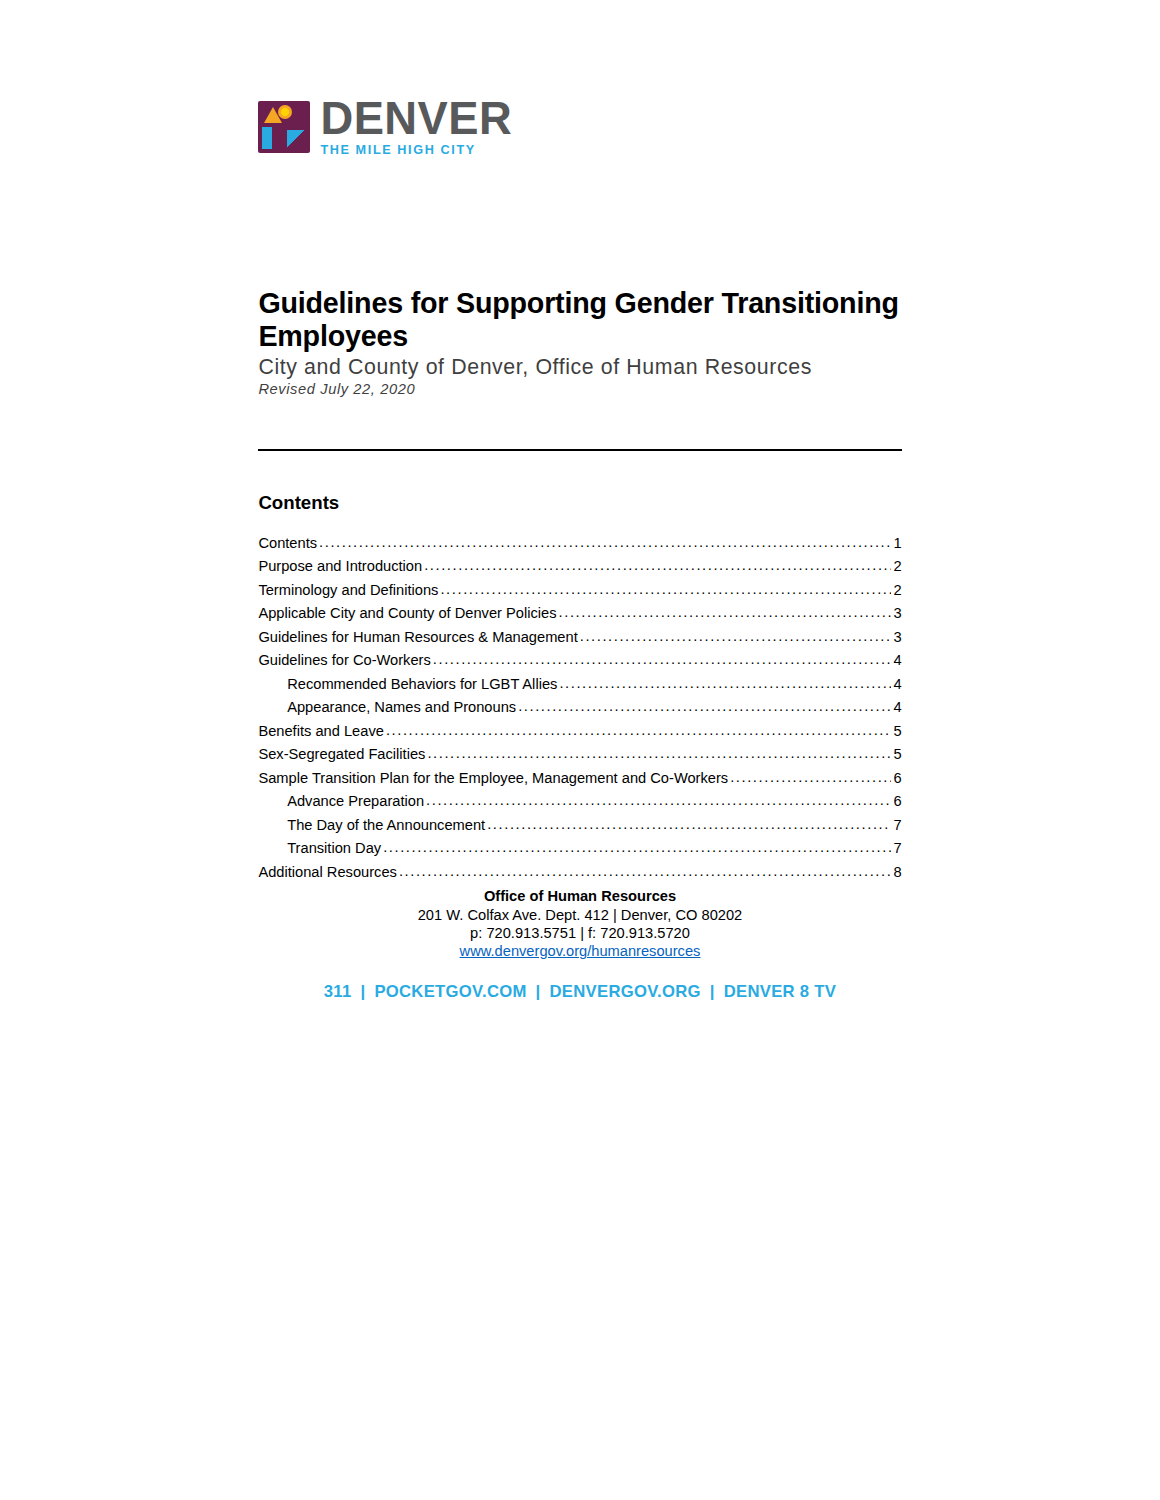DENVER
THE MILE HIGH CITY
Guidelines for Supporting Gender Transitioning Employees
City and County of Denver, Office of Human Resources
Revised July 22, 2020
Contents
Contents ........................................................................................................................................... 1
Purpose and Introduction ....................................................................................................................... 2
Terminology and Definitions .................................................................................................................... 2
Applicable City and County of Denver Policies ......................................................................................... 3
Guidelines for Human Resources & Management .................................................................................... 3
Guidelines for Co-Workers ....................................................................................................................... 4
Recommended Behaviors for LGBT Allies ............................................................................................. 4
Appearance, Names and Pronouns ....................................................................................................... 4
Benefits and Leave ..................................................................................................................................... 5
Sex-Segregated Facilities ............................................................................................................................. 5
Sample Transition Plan for the Employee, Management and Co-Workers ................................................ 6
Advance Preparation ................................................................................................................................. 6
The Day of the Announcement ............................................................................................................. 7
Transition Day ......................................................................................................................................... 7
Additional Resources ................................................................................................................................. 8
Office of Human Resources
201 W. Colfax Ave. Dept. 412 | Denver, CO 80202
p: 720.913.5751 | f: 720.913.5720
www.denvergov.org/humanresources
311 | POCKETGOV.COM | DENVERGOV.ORG | DENVER 8 TV